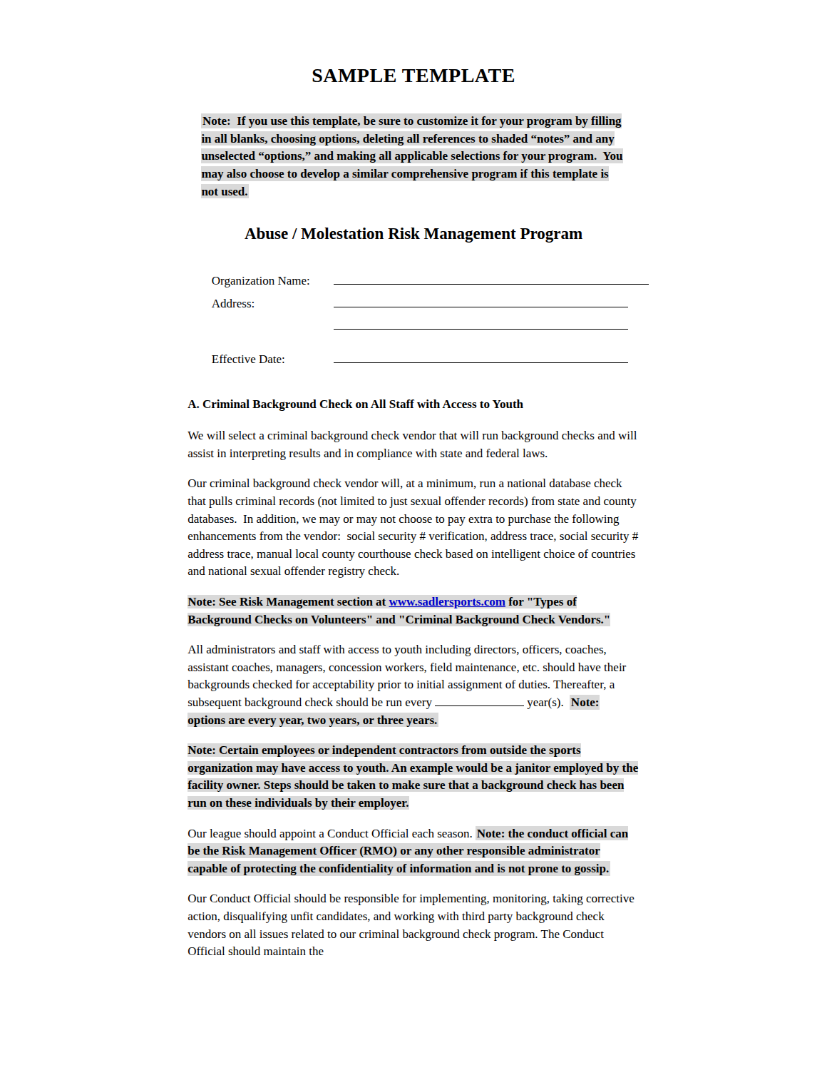SAMPLE TEMPLATE
Note: If you use this template, be sure to customize it for your program by filling in all blanks, choosing options, deleting all references to shaded “notes” and any unselected “options,” and making all applicable selections for your program. You may also choose to develop a similar comprehensive program if this template is not used.
Abuse / Molestation Risk Management Program
| Organization Name: | |
| Address: | |
| Effective Date: | |
A. Criminal Background Check on All Staff with Access to Youth
We will select a criminal background check vendor that will run background checks and will assist in interpreting results and in compliance with state and federal laws.
Our criminal background check vendor will, at a minimum, run a national database check that pulls criminal records (not limited to just sexual offender records) from state and county databases. In addition, we may or may not choose to pay extra to purchase the following enhancements from the vendor: social security # verification, address trace, social security # address trace, manual local county courthouse check based on intelligent choice of countries and national sexual offender registry check.
Note: See Risk Management section at www.sadlersports.com for "Types of Background Checks on Volunteers" and "Criminal Background Check Vendors."
All administrators and staff with access to youth including directors, officers, coaches, assistant coaches, managers, concession workers, field maintenance, etc. should have their backgrounds checked for acceptability prior to initial assignment of duties. Thereafter, a subsequent background check should be run every year(s). Note: options are every year, two years, or three years.
Note: Certain employees or independent contractors from outside the sports organization may have access to youth. An example would be a janitor employed by the facility owner. Steps should be taken to make sure that a background check has been run on these individuals by their employer.
Our league should appoint a Conduct Official each season. Note: the conduct official can be the Risk Management Officer (RMO) or any other responsible administrator capable of protecting the confidentiality of information and is not prone to gossip.
Our Conduct Official should be responsible for implementing, monitoring, taking corrective action, disqualifying unfit candidates, and working with third party background check vendors on all issues related to our criminal background check program. The Conduct Official should maintain the